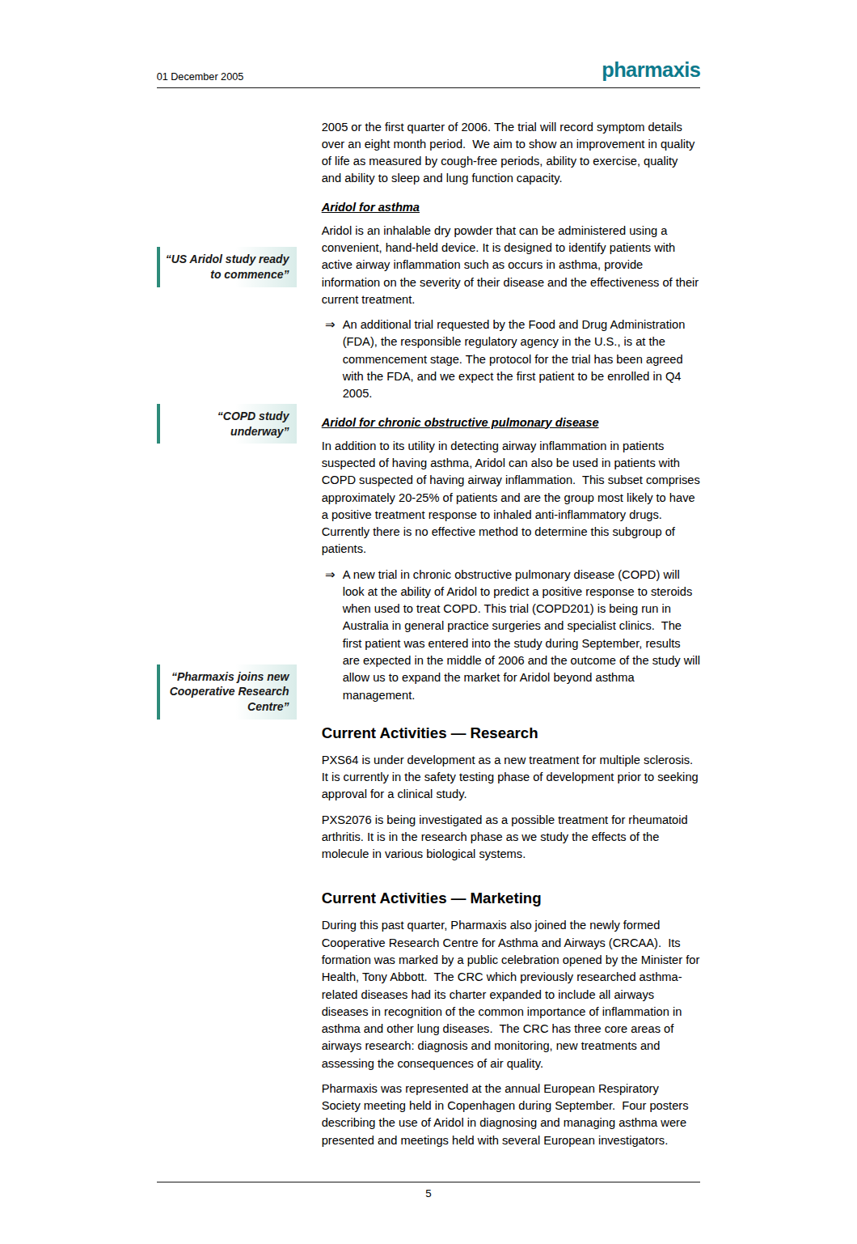01 December 2005
pharmaxis
“US Aridol study ready to commence”
“COPD study underway”
“Pharmaxis joins new Cooperative Research Centre”
2005 or the first quarter of 2006. The trial will record symptom details over an eight month period. We aim to show an improvement in quality of life as measured by cough-free periods, ability to exercise, quality and ability to sleep and lung function capacity.
Aridol for asthma
Aridol is an inhalable dry powder that can be administered using a convenient, hand-held device. It is designed to identify patients with active airway inflammation such as occurs in asthma, provide information on the severity of their disease and the effectiveness of their current treatment.
⇒
An additional trial requested by the Food and Drug Administration (FDA), the responsible regulatory agency in the U.S., is at the commencement stage. The protocol for the trial has been agreed with the FDA, and we expect the first patient to be enrolled in Q4 2005.
Aridol for chronic obstructive pulmonary disease
In addition to its utility in detecting airway inflammation in patients suspected of having asthma, Aridol can also be used in patients with COPD suspected of having airway inflammation. This subset comprises approximately 20-25% of patients and are the group most likely to have a positive treatment response to inhaled anti-inflammatory drugs. Currently there is no effective method to determine this subgroup of patients.
⇒
A new trial in chronic obstructive pulmonary disease (COPD) will look at the ability of Aridol to predict a positive response to steroids when used to treat COPD. This trial (COPD201) is being run in Australia in general practice surgeries and specialist clinics. The first patient was entered into the study during September, results are expected in the middle of 2006 and the outcome of the study will allow us to expand the market for Aridol beyond asthma management.
Current Activities — Research
PXS64 is under development as a new treatment for multiple sclerosis. It is currently in the safety testing phase of development prior to seeking approval for a clinical study.
PXS2076 is being investigated as a possible treatment for rheumatoid arthritis. It is in the research phase as we study the effects of the molecule in various biological systems.
Current Activities — Marketing
During this past quarter, Pharmaxis also joined the newly formed Cooperative Research Centre for Asthma and Airways (CRCAA). Its formation was marked by a public celebration opened by the Minister for Health, Tony Abbott. The CRC which previously researched asthma-related diseases had its charter expanded to include all airways diseases in recognition of the common importance of inflammation in asthma and other lung diseases. The CRC has three core areas of airways research: diagnosis and monitoring, new treatments and assessing the consequences of air quality.
Pharmaxis was represented at the annual European Respiratory Society meeting held in Copenhagen during September. Four posters describing the use of Aridol in diagnosing and managing asthma were presented and meetings held with several European investigators.
5